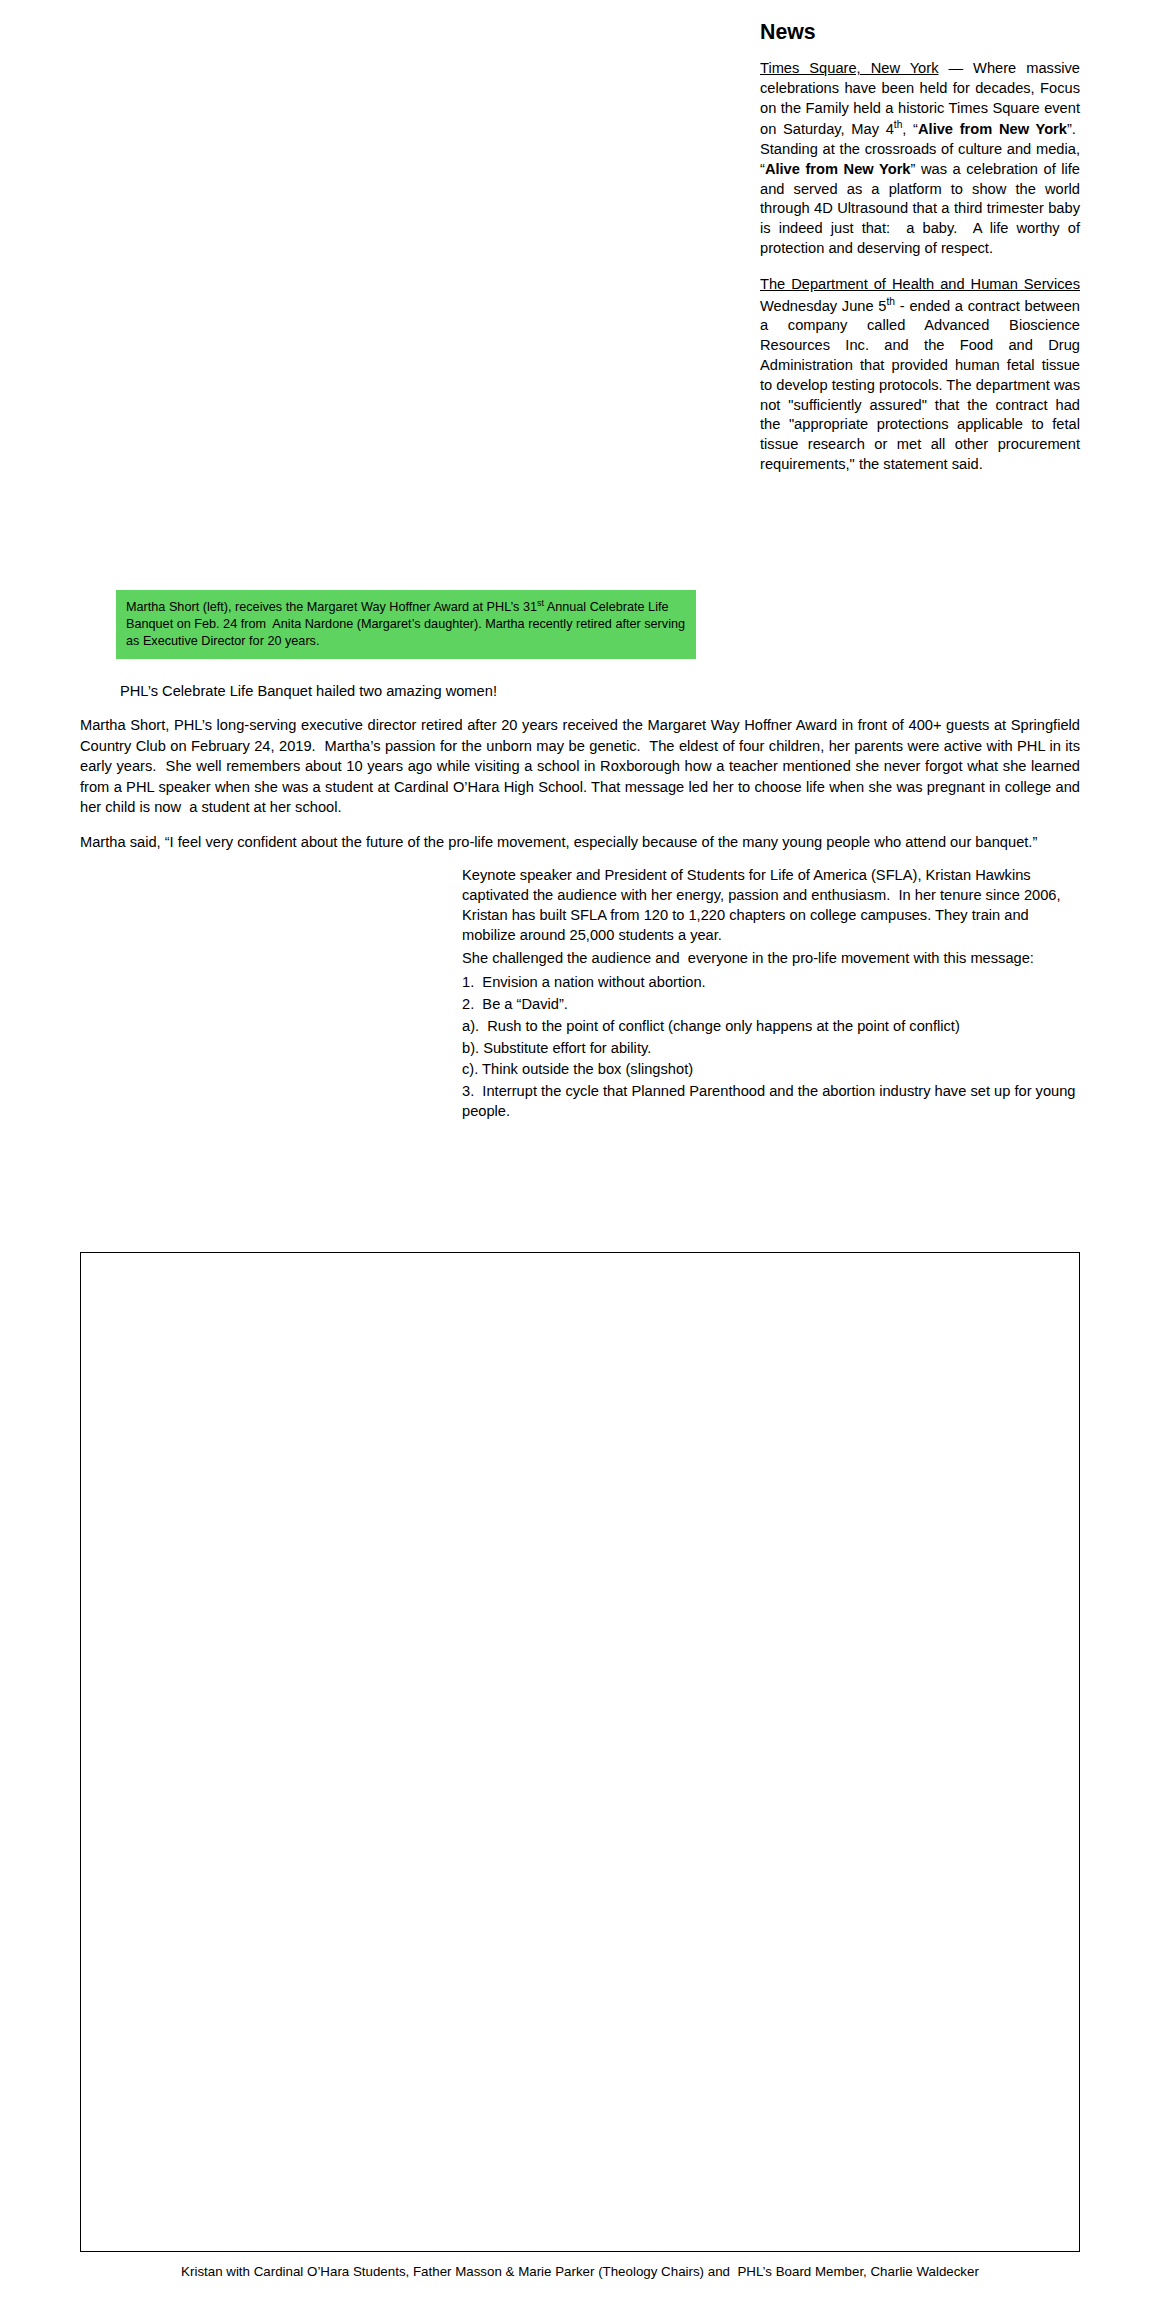Martha Short (left), receives the Margaret Way Hoffner Award at PHL’s 31st Annual Celebrate Life Banquet on Feb. 24 from Anita Nardone (Margaret’s daughter). Martha recently retired after serving as Executive Director for 20 years.
News
Times Square, New York — Where massive celebrations have been held for decades, Focus on the Family held a historic Times Square event on Saturday, May 4th, “Alive from New York”. Standing at the crossroads of culture and media, “Alive from New York” was a celebration of life and served as a platform to show the world through 4D Ultrasound that a third trimester baby is indeed just that: a baby. A life worthy of protection and deserving of respect.
The Department of Health and Human Services Wednesday June 5th - ended a contract between a company called Advanced Bioscience Resources Inc. and the Food and Drug Administration that provided human fetal tissue to develop testing protocols. The department was not "sufficiently assured" that the contract had the "appropriate protections applicable to fetal tissue research or met all other procurement requirements," the statement said.
PHL’s Celebrate Life Banquet hailed two amazing women!
Martha Short, PHL’s long-serving executive director retired after 20 years received the Margaret Way Hoffner Award in front of 400+ guests at Springfield Country Club on February 24, 2019. Martha’s passion for the unborn may be genetic. The eldest of four children, her parents were active with PHL in its early years. She well remembers about 10 years ago while visiting a school in Roxborough how a teacher mentioned she never forgot what she learned from a PHL speaker when she was a student at Cardinal O’Hara High School. That message led her to choose life when she was pregnant in college and her child is now a student at her school.
Martha said, “I feel very confident about the future of the pro-life movement, especially because of the many young people who attend our banquet.”
Keynote speaker and President of Students for Life of America (SFLA), Kristan Hawkins captivated the audience with her energy, passion and enthusiasm. In her tenure since 2006, Kristan has built SFLA from 120 to 1,220 chapters on college campuses. They train and mobilize around 25,000 students a year.
She challenged the audience and everyone in the pro-life movement with this message:
1. Envision a nation without abortion.
2. Be a “David”.
a). Rush to the point of conflict (change only happens at the point of conflict)
b). Substitute effort for ability.
c). Think outside the box (slingshot)
3. Interrupt the cycle that Planned Parenthood and the abortion industry have set up for young people.
Kristan with Cardinal O’Hara Students, Father Masson & Marie Parker (Theology Chairs) and PHL’s Board Member, Charlie Waldecker